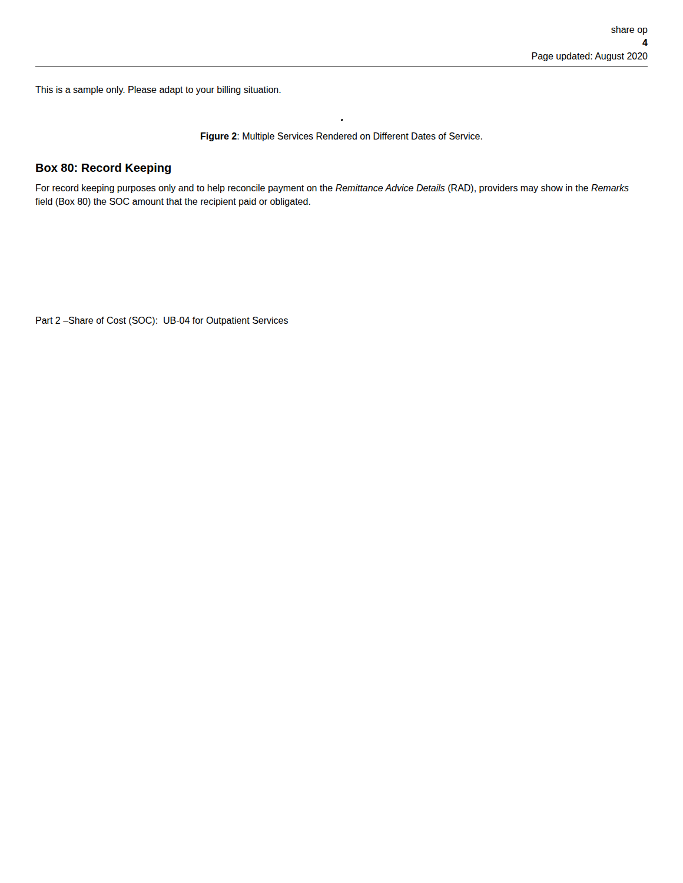share op
4
Page updated: August 2020
This is a sample only. Please adapt to your billing situation.
Figure 2: Multiple Services Rendered on Different Dates of Service.
Box 80: Record Keeping
For record keeping purposes only and to help reconcile payment on the Remittance Advice Details (RAD), providers may show in the Remarks field (Box 80) the SOC amount that the recipient paid or obligated.
Part 2 –Share of Cost (SOC): UB-04 for Outpatient Services